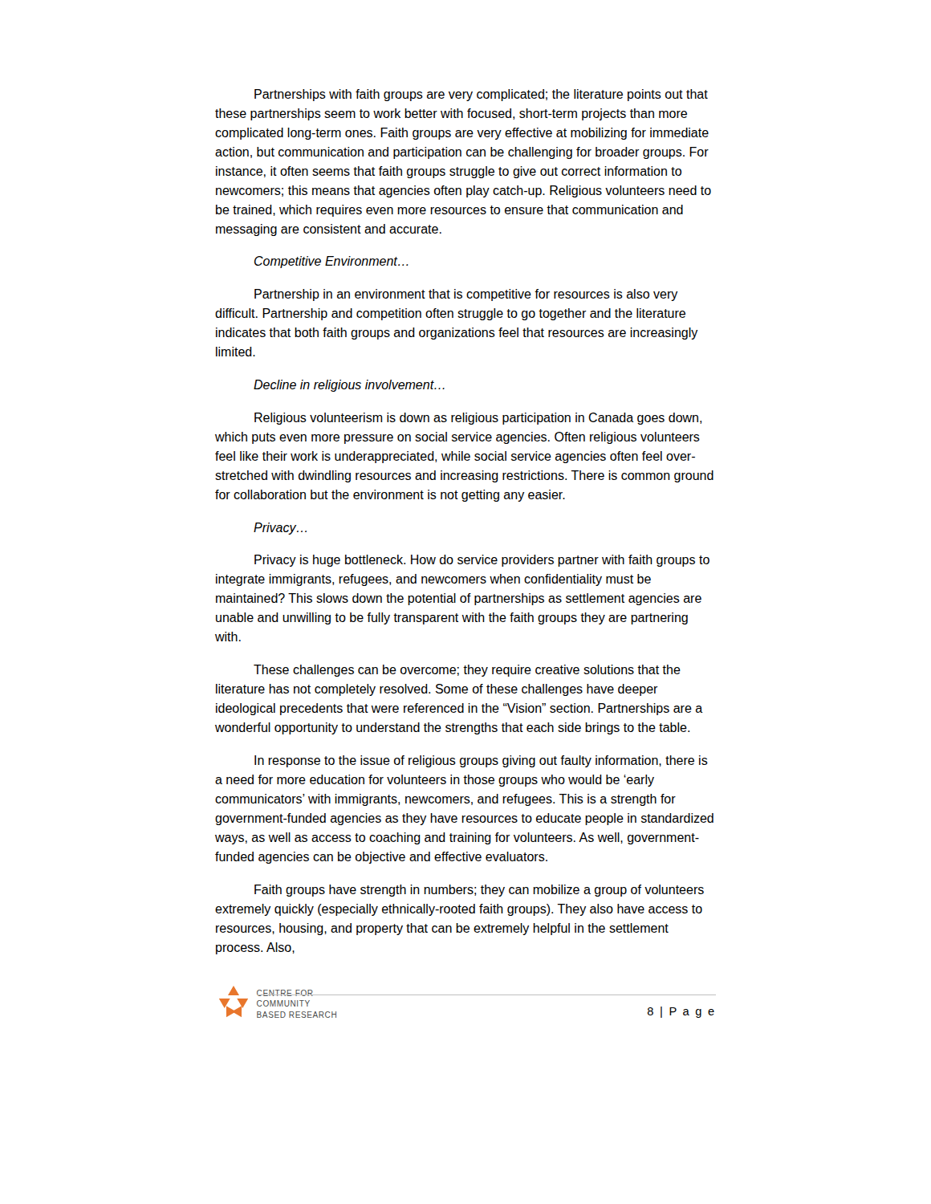Partnerships with faith groups are very complicated; the literature points out that these partnerships seem to work better with focused, short-term projects than more complicated long-term ones. Faith groups are very effective at mobilizing for immediate action, but communication and participation can be challenging for broader groups. For instance, it often seems that faith groups struggle to give out correct information to newcomers; this means that agencies often play catch-up. Religious volunteers need to be trained, which requires even more resources to ensure that communication and messaging are consistent and accurate.
Competitive Environment…
Partnership in an environment that is competitive for resources is also very difficult. Partnership and competition often struggle to go together and the literature indicates that both faith groups and organizations feel that resources are increasingly limited.
Decline in religious involvement…
Religious volunteerism is down as religious participation in Canada goes down, which puts even more pressure on social service agencies. Often religious volunteers feel like their work is underappreciated, while social service agencies often feel over-stretched with dwindling resources and increasing restrictions. There is common ground for collaboration but the environment is not getting any easier.
Privacy…
Privacy is huge bottleneck. How do service providers partner with faith groups to integrate immigrants, refugees, and newcomers when confidentiality must be maintained? This slows down the potential of partnerships as settlement agencies are unable and unwilling to be fully transparent with the faith groups they are partnering with.
These challenges can be overcome; they require creative solutions that the literature has not completely resolved. Some of these challenges have deeper ideological precedents that were referenced in the “Vision” section. Partnerships are a wonderful opportunity to understand the strengths that each side brings to the table.
In response to the issue of religious groups giving out faulty information, there is a need for more education for volunteers in those groups who would be ‘early communicators’ with immigrants, newcomers, and refugees. This is a strength for government-funded agencies as they have resources to educate people in standardized ways, as well as access to coaching and training for volunteers. As well, government-funded agencies can be objective and effective evaluators.
Faith groups have strength in numbers; they can mobilize a group of volunteers extremely quickly (especially ethnically-rooted faith groups). They also have access to resources, housing, and property that can be extremely helpful in the settlement process. Also,
Centre for
Community
Based Research
8 | P a g e